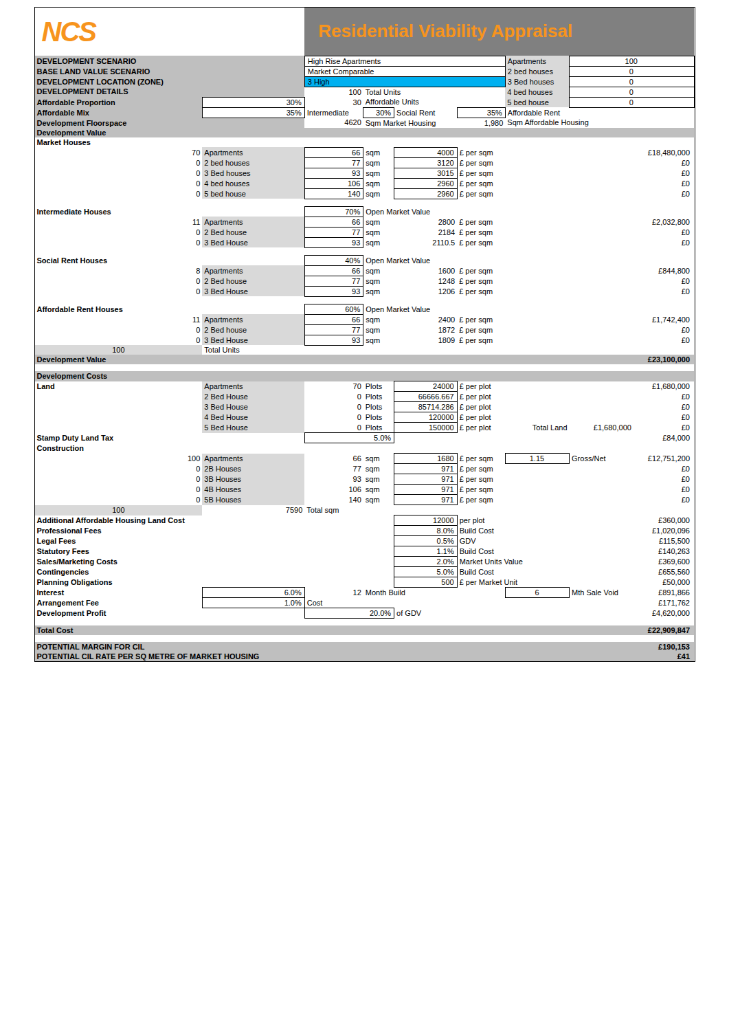| NCS | Residential Viability Appraisal |
| DEVELOPMENT SCENARIO | High Rise Apartments | Apartments | 100 |
| BASE LAND VALUE SCENARIO | Market Comparable | 2 bed houses | 0 |
| DEVELOPMENT LOCATION (ZONE) | 3 High | 3 Bed houses | 0 |
| DEVELOPMENT DETAILS | 100 | Total Units | 4 bed houses | 0 |
| Affordable Proportion | 30% | 30 | Affordable Units | 5 bed house | 0 |
| Affordable Mix | 35% | Intermediate | 30% | Social Rent | 35% | Affordable Rent |
| Development Floorspace | 4620 | Sqm Market Housing | 1,980 | Sqm Affordable Housing |
| Development Value |
| Market Houses |
| 70 | Apartments | 66 | sqm | 4000 | £ per sqm | £18,480,000 |
| 0 | 2 bed houses | 77 | sqm | 3120 | £ per sqm | £0 |
| 0 | 3 Bed houses | 93 | sqm | 3015 | £ per sqm | £0 |
| 0 | 4 bed houses | 106 | sqm | 2960 | £ per sqm | £0 |
| 0 | 5 bed house | 140 | sqm | 2960 | £ per sqm | £0 |
| Intermediate Houses | 70% | Open Market Value |
| 11 | Apartments | 66 | sqm | 2800 | £ per sqm | £2,032,800 |
| 0 | 2 Bed house | 77 | sqm | 2184 | £ per sqm | £0 |
| 0 | 3 Bed House | 93 | sqm | 2110.5 | £ per sqm | £0 |
| Social Rent Houses | 40% | Open Market Value |
| 8 | Apartments | 66 | sqm | 1600 | £ per sqm | £844,800 |
| 0 | 2 Bed house | 77 | sqm | 1248 | £ per sqm | £0 |
| 0 | 3 Bed House | 93 | sqm | 1206 | £ per sqm | £0 |
| Affordable Rent Houses | 60% | Open Market Value |
| 11 | Apartments | 66 | sqm | 2400 | £ per sqm | £1,742,400 |
| 0 | 2 Bed house | 77 | sqm | 1872 | £ per sqm | £0 |
| 0 | 3 Bed House | 93 | sqm | 1809 | £ per sqm | £0 |
| 100 | Total Units | |
| Development Value | £23,100,000 |
| Development Costs |
| Land | Apartments | 70 | Plots | 24000 | £ per plot | £1,680,000 |
| | 2 Bed House | 0 | Plots | 66666.667 | £ per plot | £0 |
| | 3 Bed House | 0 | Plots | 85714.286 | £ per plot | £0 |
| | 4 Bed House | 0 | Plots | 120000 | £ per plot | £0 |
| | 5 Bed House | 0 | Plots | 150000 | £ per plot | Total Land | £1,680,000 | £0 |
| Stamp Duty Land Tax | 5.0% | | £84,000 |
| Construction |
| 100 | Apartments | 66 | sqm | 1680 | £ per sqm | 1.15 | Gross/Net | £12,751,200 |
| 0 | 2B Houses | 77 | sqm | 971 | £ per sqm | £0 |
| 0 | 3B Houses | 93 | sqm | 971 | £ per sqm | £0 |
| 0 | 4B Houses | 106 | sqm | 971 | £ per sqm | £0 |
| 0 | 5B Houses | 140 | sqm | 971 | £ per sqm | £0 |
| 100 | 7590 | Total sqm |
| Additional Affordable Housing Land Cost | 12000 | per plot | £360,000 |
| Professional Fees | 8.0% | Build Cost | £1,020,096 |
| Legal Fees | 0.5% | GDV | £115,500 |
| Statutory Fees | 1.1% | Build Cost | £140,263 |
| Sales/Marketing Costs | 2.0% | Market Units Value | £369,600 |
| Contingencies | 5.0% | Build Cost | £655,560 |
| Planning Obligations | 500 | £ per Market Unit | £50,000 |
| Interest | 6.0% | 12 | Month Build | 6 | Mth Sale Void | £891,866 |
| Arrangement Fee | 1.0% | Cost | £171,762 |
| Development Profit | 20.0% | of GDV | £4,620,000 |
| Total Cost | £22,909,847 |
| POTENTIAL MARGIN FOR CIL | £190,153 |
| POTENTIAL CIL RATE PER SQ METRE OF MARKET HOUSING | £41 |